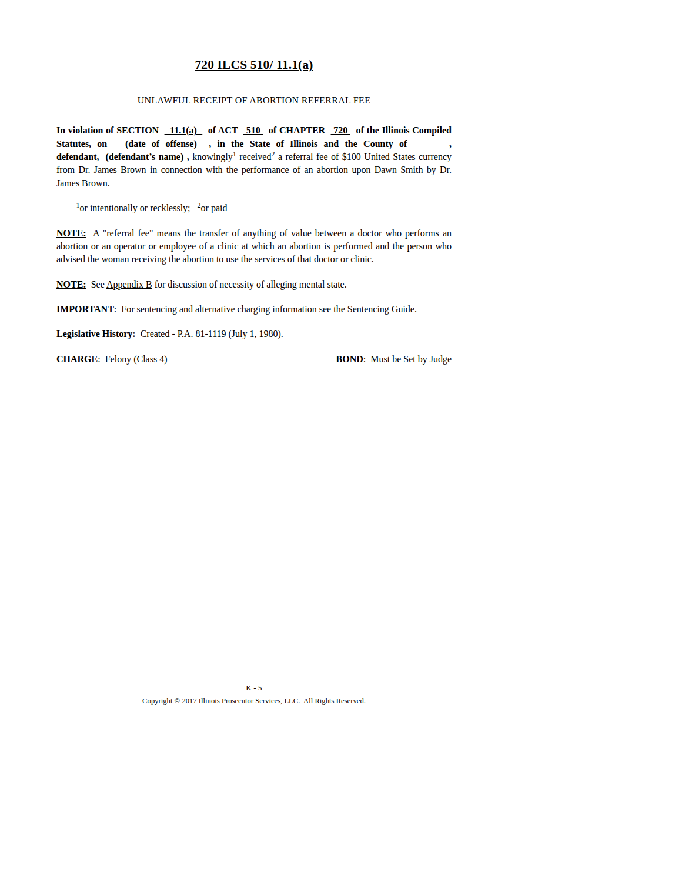720 ILCS 510/ 11.1(a)
UNLAWFUL RECEIPT OF ABORTION REFERRAL FEE
In violation of SECTION 11.1(a) of ACT 510 of CHAPTER 720 of the Illinois Compiled Statutes, on (date of offense) , in the State of Illinois and the County of , defendant, (defendant’s name) , knowingly1 received2 a referral fee of $100 United States currency from Dr. James Brown in connection with the performance of an abortion upon Dawn Smith by Dr. James Brown.
1or intentionally or recklessly; 2or paid
NOTE: A "referral fee" means the transfer of anything of value between a doctor who performs an abortion or an operator or employee of a clinic at which an abortion is performed and the person who advised the woman receiving the abortion to use the services of that doctor or clinic.
NOTE: See Appendix B for discussion of necessity of alleging mental state.
IMPORTANT: For sentencing and alternative charging information see the Sentencing Guide.
Legislative History: Created - P.A. 81-1119 (July 1, 1980).
CHARGE: Felony (Class 4) BOND: Must be Set by Judge
K - 5
Copyright © 2017 Illinois Prosecutor Services, LLC. All Rights Reserved.